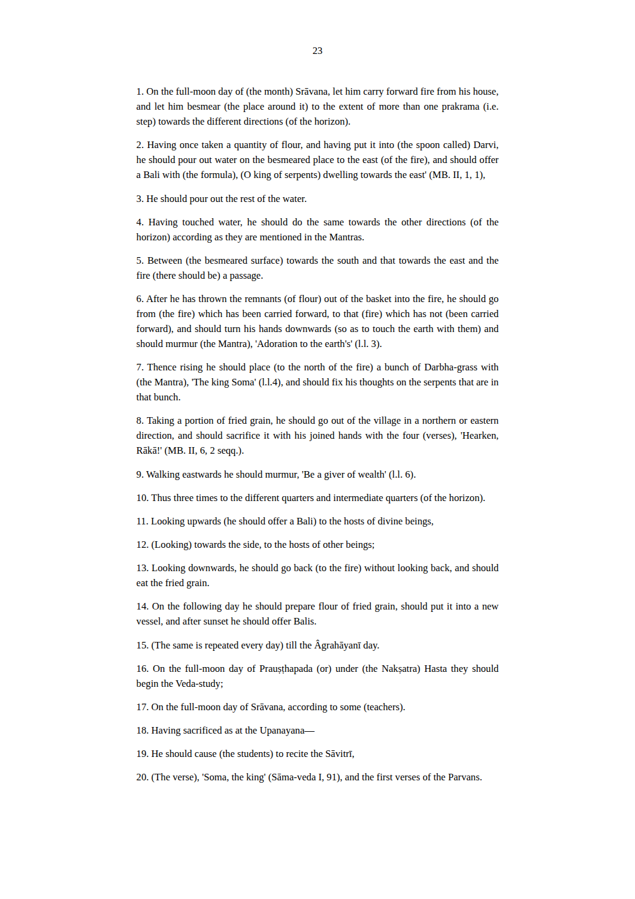23
1. On the full-moon day of (the month) Srāvana, let him carry forward fire from his house, and let him besmear (the place around it) to the extent of more than one prakrama (i.e. step) towards the different directions (of the horizon).
2. Having once taken a quantity of flour, and having put it into (the spoon called) Darvi, he should pour out water on the besmeared place to the east (of the fire), and should offer a Bali with (the formula), (O king of serpents) dwelling towards the east' (MB. II, 1, 1),
3. He should pour out the rest of the water.
4. Having touched water, he should do the same towards the other directions (of the horizon) according as they are mentioned in the Mantras.
5. Between (the besmeared surface) towards the south and that towards the east and the fire (there should be) a passage.
6. After he has thrown the remnants (of flour) out of the basket into the fire, he should go from (the fire) which has been carried forward, to that (fire) which has not (been carried forward), and should turn his hands downwards (so as to touch the earth with them) and should murmur (the Mantra), 'Adoration to the earth's' (l.l. 3).
7. Thence rising he should place (to the north of the fire) a bunch of Darbha-grass with (the Mantra), 'The king Soma' (l.l.4), and should fix his thoughts on the serpents that are in that bunch.
8. Taking a portion of fried grain, he should go out of the village in a northern or eastern direction, and should sacrifice it with his joined hands with the four (verses), 'Hearken, Rākā!' (MB. II, 6, 2 seqq.).
9. Walking eastwards he should murmur, 'Be a giver of wealth' (l.l. 6).
10. Thus three times to the different quarters and intermediate quarters (of the horizon).
11. Looking upwards (he should offer a Bali) to the hosts of divine beings,
12. (Looking) towards the side, to the hosts of other beings;
13. Looking downwards, he should go back (to the fire) without looking back, and should eat the fried grain.
14. On the following day he should prepare flour of fried grain, should put it into a new vessel, and after sunset he should offer Balis.
15. (The same is repeated every day) till the Âgrahāyanī day.
16. On the full-moon day of Prauṣṭhapada (or) under (the Nakṣatra) Hasta they should begin the Veda-study;
17. On the full-moon day of Srāvana, according to some (teachers).
18. Having sacrificed as at the Upanayana—
19. He should cause (the students) to recite the Sāvitrī,
20. (The verse), 'Soma, the king' (Sāma-veda I, 91), and the first verses of the Parvans.